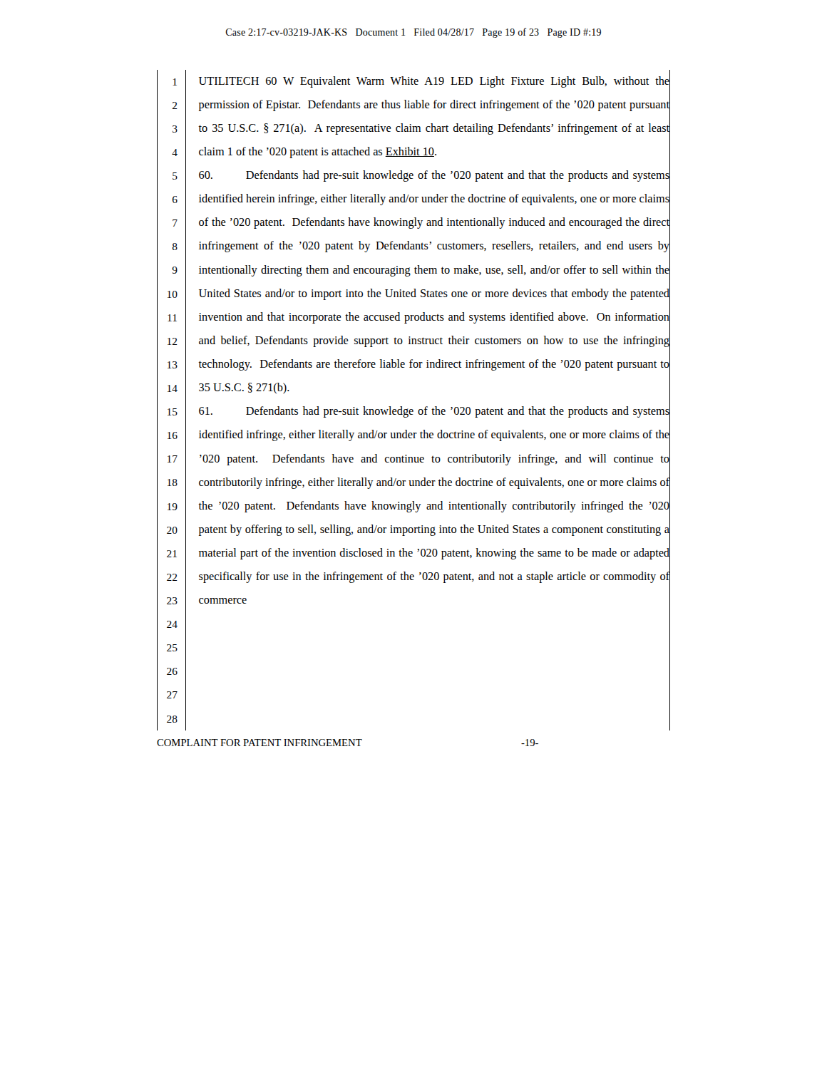Case 2:17-cv-03219-JAK-KS Document 1 Filed 04/28/17 Page 19 of 23 Page ID #:19
1
2
3
4
5
6
7
8
9
10
11
12
13
14
15
16
17
18
19
20
21
22
23
24
25
26
27
28
UTILITECH 60 W Equivalent Warm White A19 LED Light Fixture Light Bulb, without the permission of Epistar. Defendants are thus liable for direct infringement of the ’020 patent pursuant to 35 U.S.C. § 271(a). A representative claim chart detailing Defendants’ infringement of at least claim 1 of the ’020 patent is attached as Exhibit 10.
60. Defendants had pre-suit knowledge of the ’020 patent and that the products and systems identified herein infringe, either literally and/or under the doctrine of equivalents, one or more claims of the ’020 patent. Defendants have knowingly and intentionally induced and encouraged the direct infringement of the ’020 patent by Defendants’ customers, resellers, retailers, and end users by intentionally directing them and encouraging them to make, use, sell, and/or offer to sell within the United States and/or to import into the United States one or more devices that embody the patented invention and that incorporate the accused products and systems identified above. On information and belief, Defendants provide support to instruct their customers on how to use the infringing technology. Defendants are therefore liable for indirect infringement of the ’020 patent pursuant to 35 U.S.C. § 271(b).
61. Defendants had pre-suit knowledge of the ’020 patent and that the products and systems identified infringe, either literally and/or under the doctrine of equivalents, one or more claims of the ’020 patent. Defendants have and continue to contributorily infringe, and will continue to contributorily infringe, either literally and/or under the doctrine of equivalents, one or more claims of the ’020 patent. Defendants have knowingly and intentionally contributorily infringed the ’020 patent by offering to sell, selling, and/or importing into the United States a component constituting a material part of the invention disclosed in the ’020 patent, knowing the same to be made or adapted specifically for use in the infringement of the ’020 patent, and not a staple article or commodity of commerce
Complaint For Patent Infringement
-19-